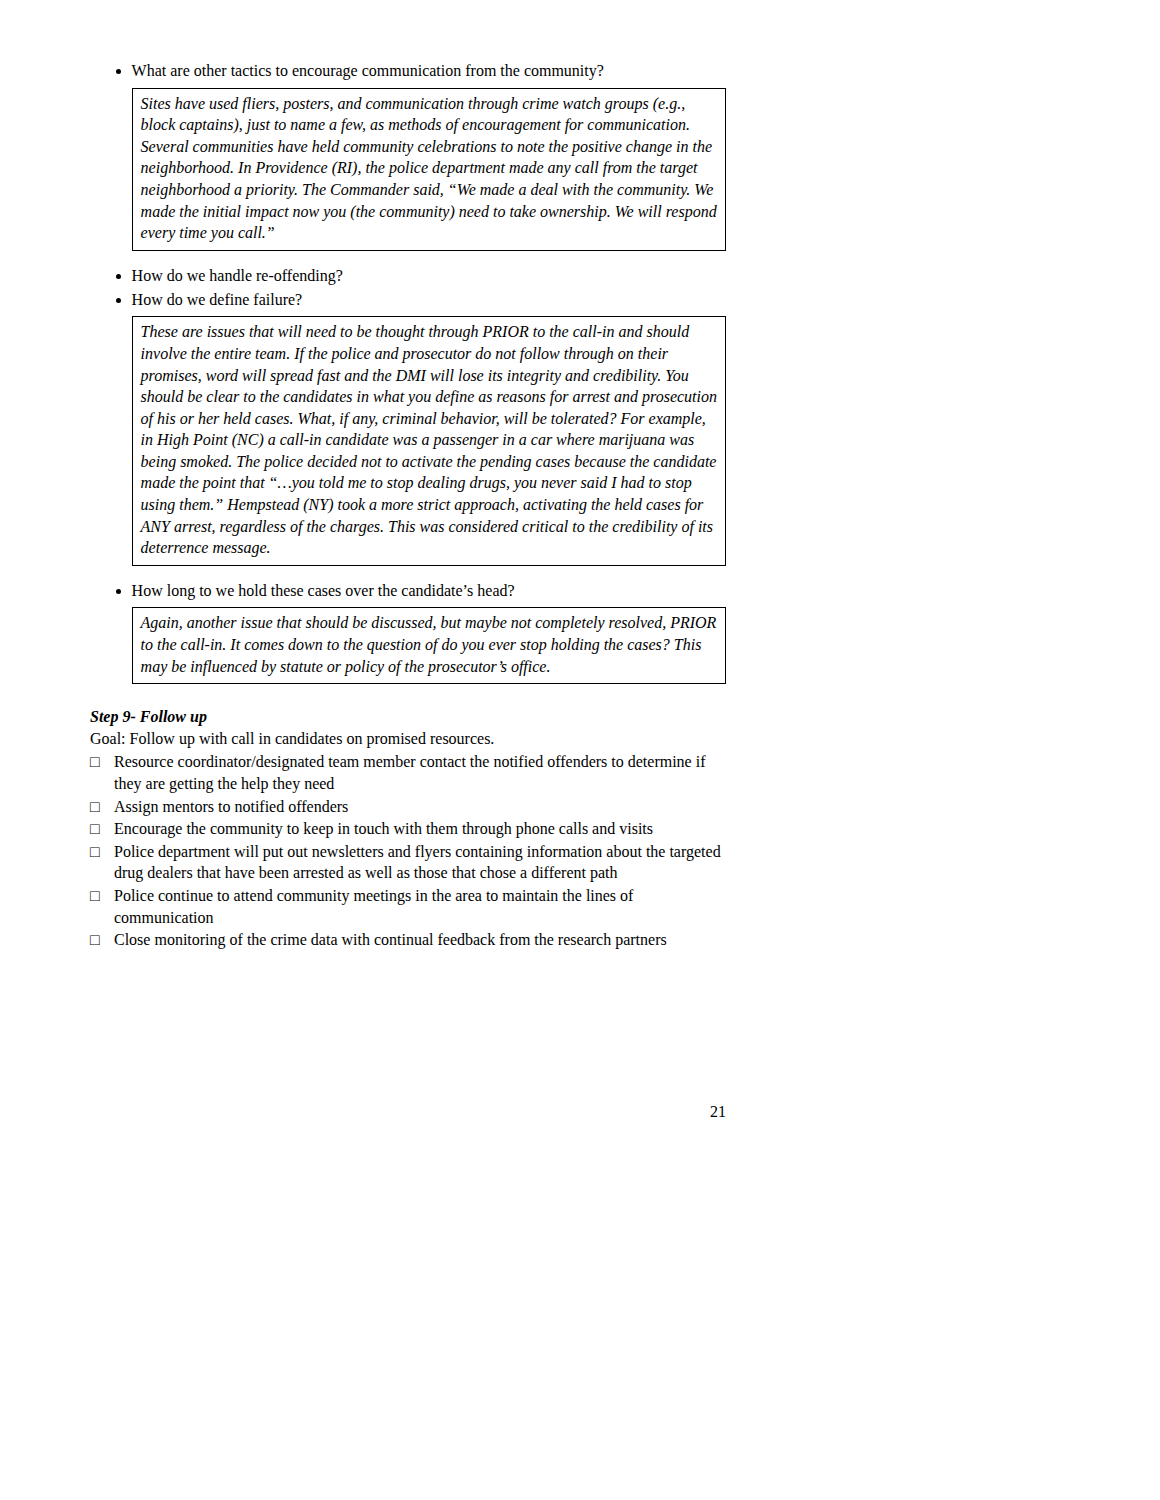What are other tactics to encourage communication from the community?
Sites have used fliers, posters, and communication through crime watch groups (e.g., block captains), just to name a few, as methods of encouragement for communication. Several communities have held community celebrations to note the positive change in the neighborhood. In Providence (RI), the police department made any call from the target neighborhood a priority. The Commander said, “We made a deal with the community. We made the initial impact now you (the community) need to take ownership. We will respond every time you call.”
How do we handle re-offending?
How do we define failure?
These are issues that will need to be thought through PRIOR to the call-in and should involve the entire team. If the police and prosecutor do not follow through on their promises, word will spread fast and the DMI will lose its integrity and credibility. You should be clear to the candidates in what you define as reasons for arrest and prosecution of his or her held cases. What, if any, criminal behavior, will be tolerated? For example, in High Point (NC) a call-in candidate was a passenger in a car where marijuana was being smoked. The police decided not to activate the pending cases because the candidate made the point that “…you told me to stop dealing drugs, you never said I had to stop using them.” Hempstead (NY) took a more strict approach, activating the held cases for ANY arrest, regardless of the charges. This was considered critical to the credibility of its deterrence message.
How long to we hold these cases over the candidate’s head?
Again, another issue that should be discussed, but maybe not completely resolved, PRIOR to the call-in. It comes down to the question of do you ever stop holding the cases? This may be influenced by statute or policy of the prosecutor’s office.
Step 9- Follow up
Goal: Follow up with call in candidates on promised resources.
Resource coordinator/designated team member contact the notified offenders to determine if they are getting the help they need
Assign mentors to notified offenders
Encourage the community to keep in touch with them through phone calls and visits
Police department will put out newsletters and flyers containing information about the targeted drug dealers that have been arrested as well as those that chose a different path
Police continue to attend community meetings in the area to maintain the lines of communication
Close monitoring of the crime data with continual feedback from the research partners
21